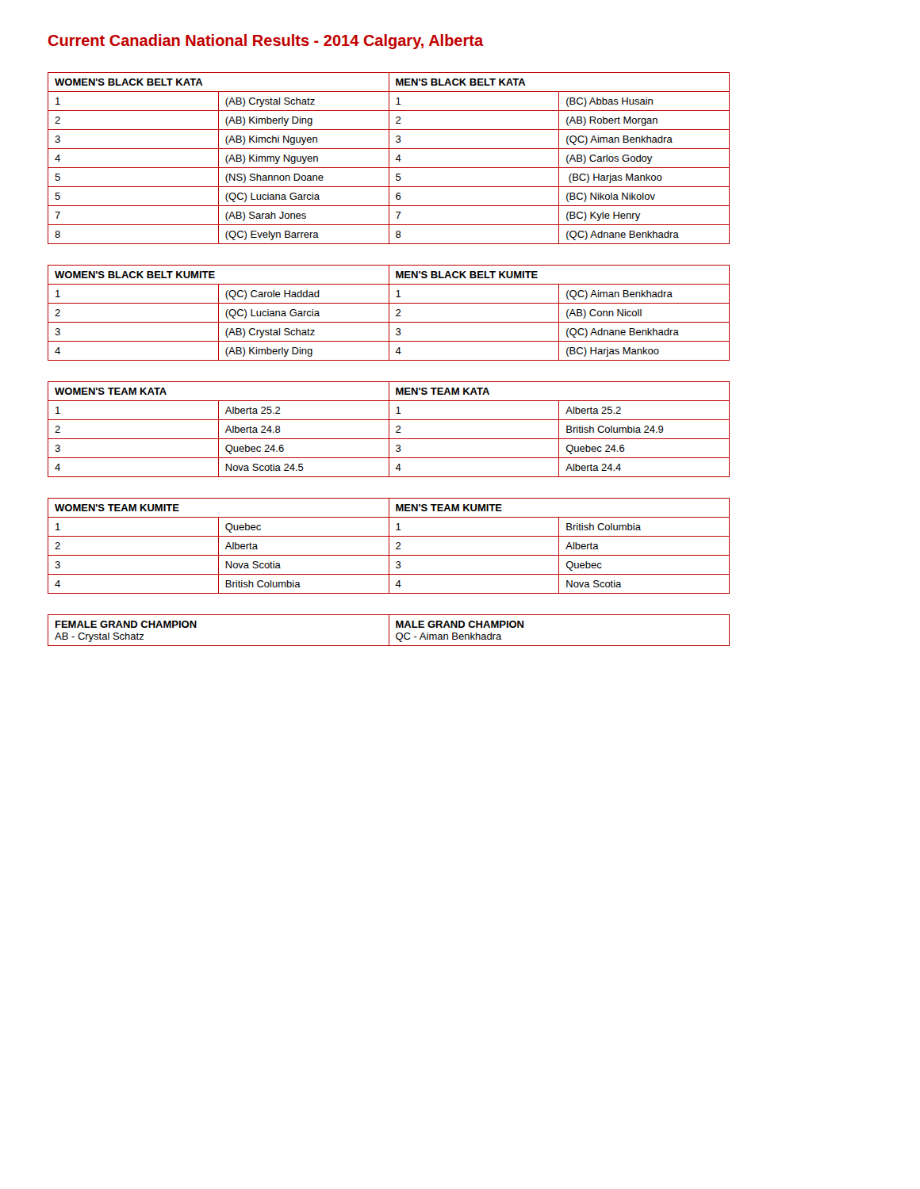Current Canadian National Results - 2014 Calgary, Alberta
| WOMEN'S BLACK BELT KATA | MEN'S BLACK BELT KATA |
| --- | --- |
| 1 | (AB) Crystal Schatz | 1 | (BC) Abbas Husain |
| 2 | (AB) Kimberly Ding | 2 | (AB) Robert Morgan |
| 3 | (AB) Kimchi Nguyen | 3 | (QC) Aiman Benkhadra |
| 4 | (AB) Kimmy Nguyen | 4 | (AB) Carlos Godoy |
| 5 | (NS) Shannon Doane | 5 | (BC) Harjas Mankoo |
| 5 | (QC) Luciana Garcia | 6 | (BC) Nikola Nikolov |
| 7 | (AB) Sarah Jones | 7 | (BC) Kyle Henry |
| 8 | (QC) Evelyn Barrera | 8 | (QC) Adnane Benkhadra |
| WOMEN'S BLACK BELT KUMITE | MEN'S BLACK BELT KUMITE |
| --- | --- |
| 1 | (QC) Carole Haddad | 1 | (QC) Aiman Benkhadra |
| 2 | (QC) Luciana Garcia | 2 | (AB) Conn Nicoll |
| 3 | (AB) Crystal Schatz | 3 | (QC) Adnane Benkhadra |
| 4 | (AB) Kimberly Ding | 4 | (BC) Harjas Mankoo |
| WOMEN'S TEAM KATA | MEN'S TEAM KATA |
| --- | --- |
| 1 | Alberta 25.2 | 1 | Alberta 25.2 |
| 2 | Alberta 24.8 | 2 | British Columbia 24.9 |
| 3 | Quebec 24.6 | 3 | Quebec 24.6 |
| 4 | Nova Scotia 24.5 | 4 | Alberta 24.4 |
| WOMEN'S TEAM KUMITE | MEN'S TEAM KUMITE |
| --- | --- |
| 1 | Quebec | 1 | British Columbia |
| 2 | Alberta | 2 | Alberta |
| 3 | Nova Scotia | 3 | Quebec |
| 4 | British Columbia | 4 | Nova Scotia |
| FEMALE GRAND CHAMPION AB - Crystal Schatz | MALE GRAND CHAMPION QC - Aiman Benkhadra |